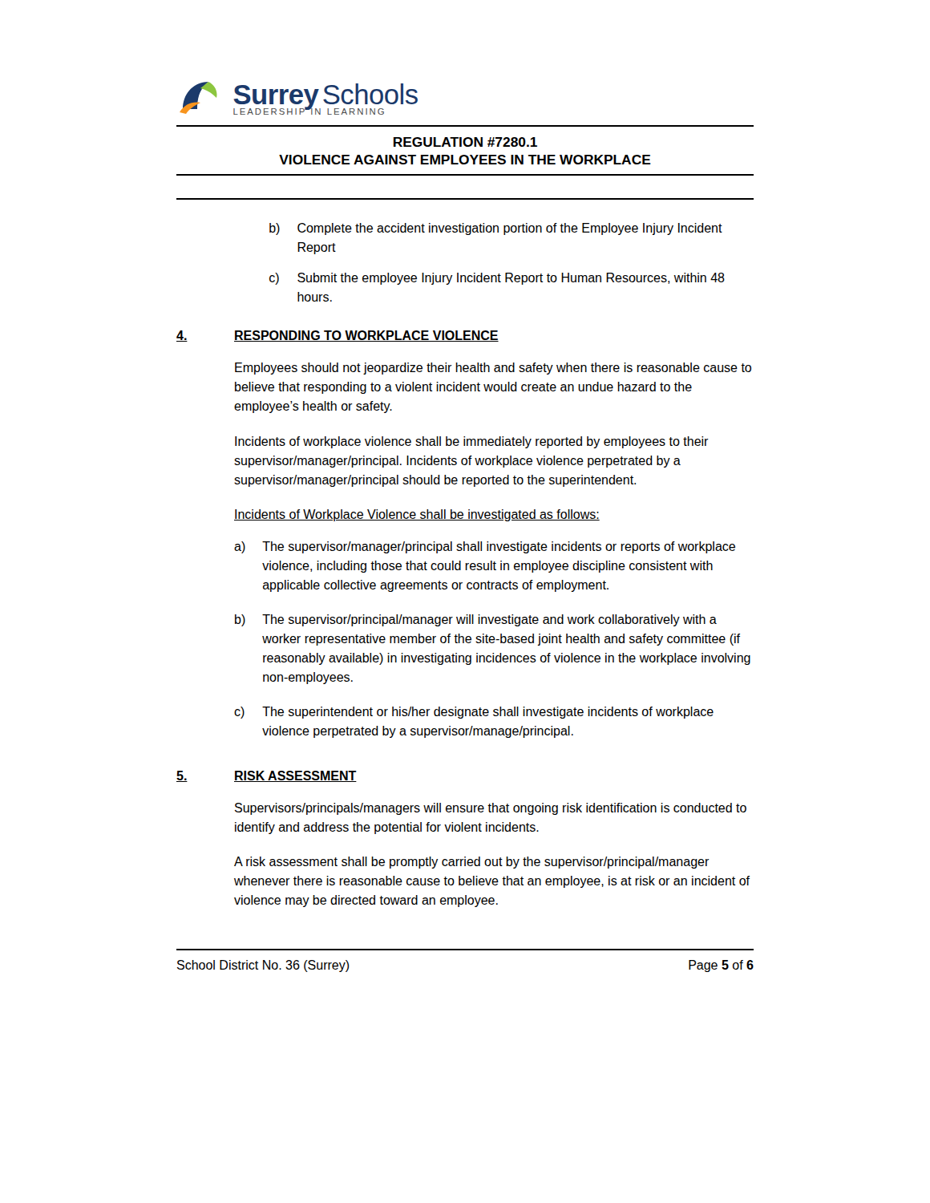Surrey Schools
LEADERSHIP IN LEARNING
REGULATION #7280.1 VIOLENCE AGAINST EMPLOYEES IN THE WORKPLACE
b) Complete the accident investigation portion of the Employee Injury Incident Report
c) Submit the employee Injury Incident Report to Human Resources, within 48 hours.
4. RESPONDING TO WORKPLACE VIOLENCE
Employees should not jeopardize their health and safety when there is reasonable cause to believe that responding to a violent incident would create an undue hazard to the employee’s health or safety.
Incidents of workplace violence shall be immediately reported by employees to their supervisor/manager/principal. Incidents of workplace violence perpetrated by a supervisor/manager/principal should be reported to the superintendent.
Incidents of Workplace Violence shall be investigated as follows:
a) The supervisor/manager/principal shall investigate incidents or reports of workplace violence, including those that could result in employee discipline consistent with applicable collective agreements or contracts of employment.
b) The supervisor/principal/manager will investigate and work collaboratively with a worker representative member of the site-based joint health and safety committee (if reasonably available) in investigating incidences of violence in the workplace involving non-employees.
c) The superintendent or his/her designate shall investigate incidents of workplace violence perpetrated by a supervisor/manage/principal.
5. RISK ASSESSMENT
Supervisors/principals/managers will ensure that ongoing risk identification is conducted to identify and address the potential for violent incidents.
A risk assessment shall be promptly carried out by the supervisor/principal/manager whenever there is reasonable cause to believe that an employee, is at risk or an incident of violence may be directed toward an employee.
School District No. 36 (Surrey)
Page 5 of 6